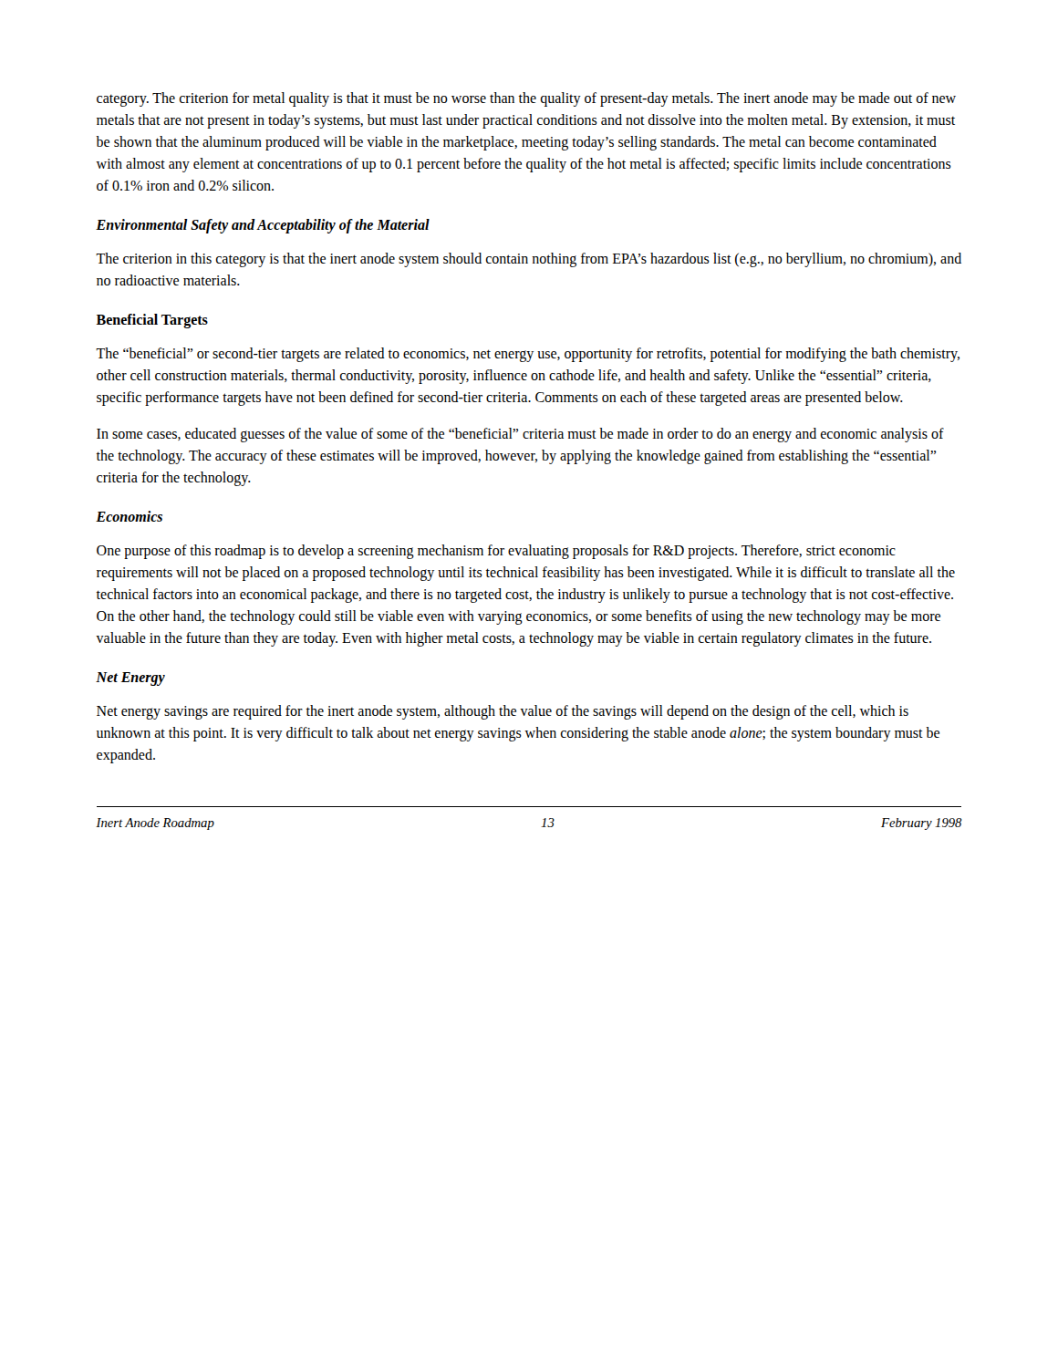category. The criterion for metal quality is that it must be no worse than the quality of present-day metals. The inert anode may be made out of new metals that are not present in today’s systems, but must last under practical conditions and not dissolve into the molten metal. By extension, it must be shown that the aluminum produced will be viable in the marketplace, meeting today’s selling standards. The metal can become contaminated with almost any element at concentrations of up to 0.1 percent before the quality of the hot metal is affected; specific limits include concentrations of 0.1% iron and 0.2% silicon.
Environmental Safety and Acceptability of the Material
The criterion in this category is that the inert anode system should contain nothing from EPA’s hazardous list (e.g., no beryllium, no chromium), and no radioactive materials.
Beneficial Targets
The “beneficial” or second-tier targets are related to economics, net energy use, opportunity for retrofits, potential for modifying the bath chemistry, other cell construction materials, thermal conductivity, porosity, influence on cathode life, and health and safety. Unlike the “essential” criteria, specific performance targets have not been defined for second-tier criteria. Comments on each of these targeted areas are presented below.
In some cases, educated guesses of the value of some of the “beneficial” criteria must be made in order to do an energy and economic analysis of the technology. The accuracy of these estimates will be improved, however, by applying the knowledge gained from establishing the “essential” criteria for the technology.
Economics
One purpose of this roadmap is to develop a screening mechanism for evaluating proposals for R&D projects. Therefore, strict economic requirements will not be placed on a proposed technology until its technical feasibility has been investigated. While it is difficult to translate all the technical factors into an economical package, and there is no targeted cost, the industry is unlikely to pursue a technology that is not cost-effective. On the other hand, the technology could still be viable even with varying economics, or some benefits of using the new technology may be more valuable in the future than they are today. Even with higher metal costs, a technology may be viable in certain regulatory climates in the future.
Net Energy
Net energy savings are required for the inert anode system, although the value of the savings will depend on the design of the cell, which is unknown at this point. It is very difficult to talk about net energy savings when considering the stable anode alone; the system boundary must be expanded.
Inert Anode Roadmap 13 February 1998